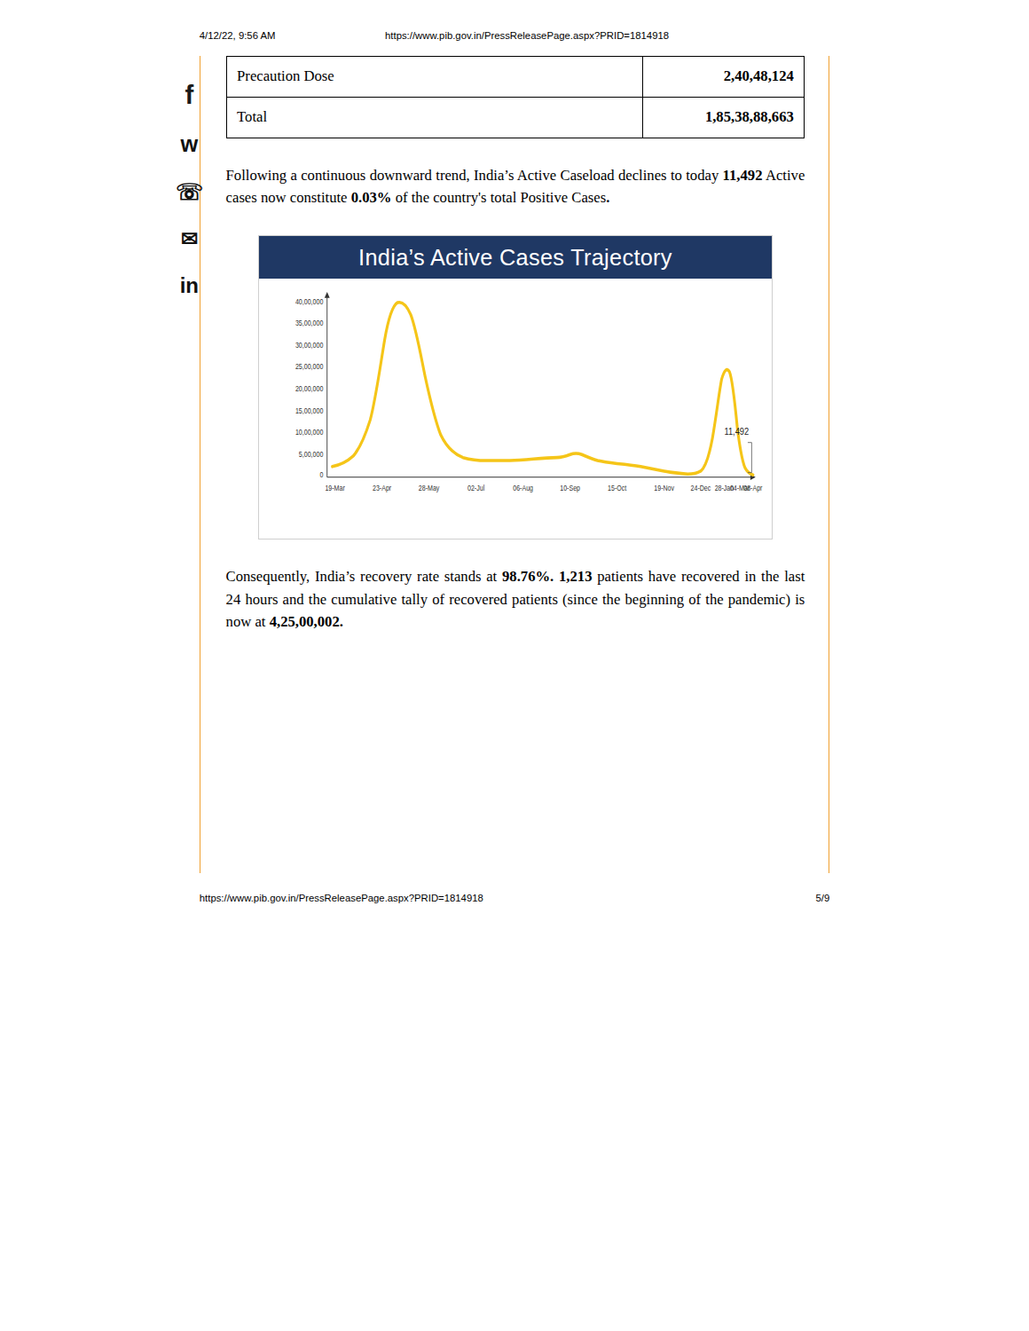4/12/22, 9:56 AM https://www.pib.gov.in/PressReleasePage.aspx?PRID=1814918
f w ☏ ✉ in
| Precaution Dose | 2,40,48,124 |
| Total | 1,85,38,88,663 |
Following a continuous downward trend, India’s Active Caseload declines to today 11,492 Active cases now constitute 0.03% of the country's total Positive Cases.
India’s Active Cases Trajectory
40,00,000 35,00,000 30,00,000 25,00,000 20,00,000 15,00,000 10,00,000 5,00,000 0 19-Mar 23-Apr 28-May 02-Jul 06-Aug 10-Sep 15-Oct 19-Nov 24-Dec 28-Jan 04-Mar 08-Apr 11,492
Consequently, India’s recovery rate stands at 98.76%. 1,213 patients have recovered in the last 24 hours and the cumulative tally of recovered patients (since the beginning of the pandemic) is now at 4,25,00,002.
https://www.pib.gov.in/PressReleasePage.aspx?PRID=1814918 5/9